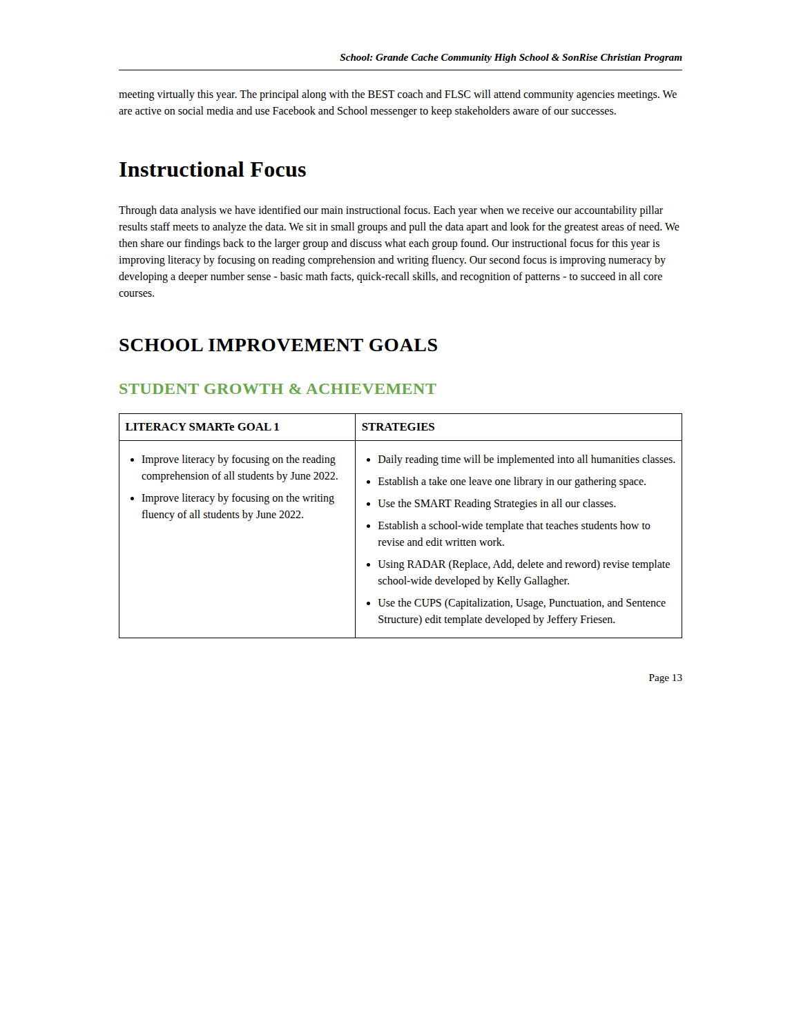School: Grande Cache Community High School & SonRise Christian Program
meeting virtually this year. The principal along with the BEST coach and FLSC will attend community agencies meetings. We are active on social media and use Facebook and School messenger to keep stakeholders aware of our successes.
Instructional Focus
Through data analysis we have identified our main instructional focus. Each year when we receive our accountability pillar results staff meets to analyze the data. We sit in small groups and pull the data apart and look for the greatest areas of need. We then share our findings back to the larger group and discuss what each group found. Our instructional focus for this year is improving literacy by focusing on reading comprehension and writing fluency. Our second focus is improving numeracy by developing a deeper number sense - basic math facts, quick-recall skills, and recognition of patterns - to succeed in all core courses.
SCHOOL IMPROVEMENT GOALS
STUDENT GROWTH & ACHIEVEMENT
| LITERACY SMARTe GOAL 1 | STRATEGIES |
| --- | --- |
| Improve literacy by focusing on the reading comprehension of all students by June 2022. Improve literacy by focusing on the writing fluency of all students by June 2022. | Daily reading time will be implemented into all humanities classes. Establish a take one leave one library in our gathering space. Use the SMART Reading Strategies in all our classes. Establish a school-wide template that teaches students how to revise and edit written work. Using RADAR (Replace, Add, delete and reword) revise template school-wide developed by Kelly Gallagher. Use the CUPS (Capitalization, Usage, Punctuation, and Sentence Structure) edit template developed by Jeffery Friesen. |
Page 13